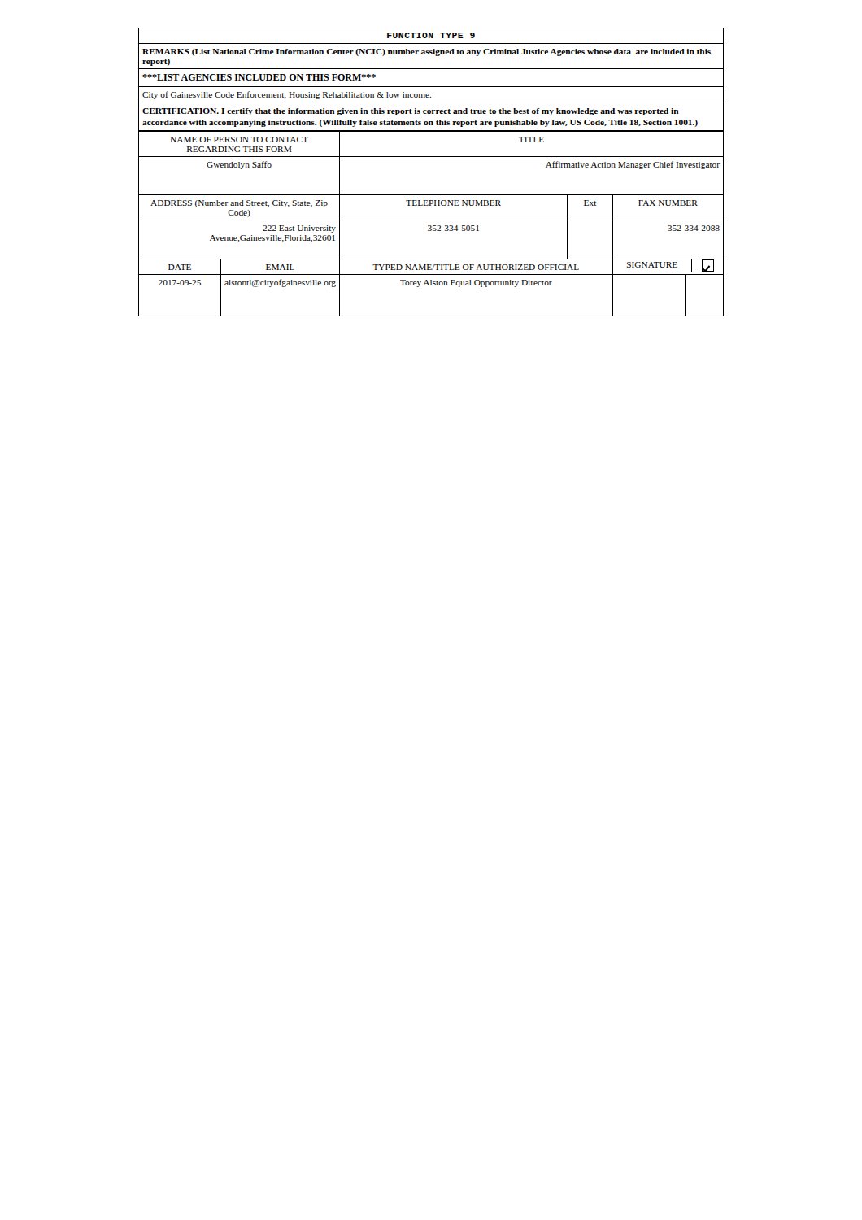| FUNCTION TYPE 9 |
| REMARKS (List National Crime Information Center (NCIC) number assigned to any Criminal Justice Agencies whose data are included in this report) |
| ***LIST AGENCIES INCLUDED ON THIS FORM*** |
| City of Gainesville Code Enforcement, Housing Rehabilitation & low income. |
| CERTIFICATION. I certify that the information given in this report is correct and true to the best of my knowledge and was reported in accordance with accompanying instructions. (Willfully false statements on this report are punishable by law, US Code, Title 18, Section 1001.) |
| / NAME OF PERSON TO CONTACT REGARDING THIS FORM / TITLE / / Gwendolyn Saffo / Affirmative Action Manager Chief Investigator / / ADDRESS (Number and Street, City, State, Zip Code) / TELEPHONE NUMBER / Ext / FAX NUMBER / / 222 East University Avenue,Gainesville,Florida,32601 / 352-334-5051 / / 352-334-2088 / / DATE / EMAIL / TYPED NAME/TITLE OF AUTHORIZED OFFICIAL / / SIGNATURE / / / / 2017-09-25 / alstontl@cityofgainesville.org / Torey Alston Equal Opportunity Director / / |